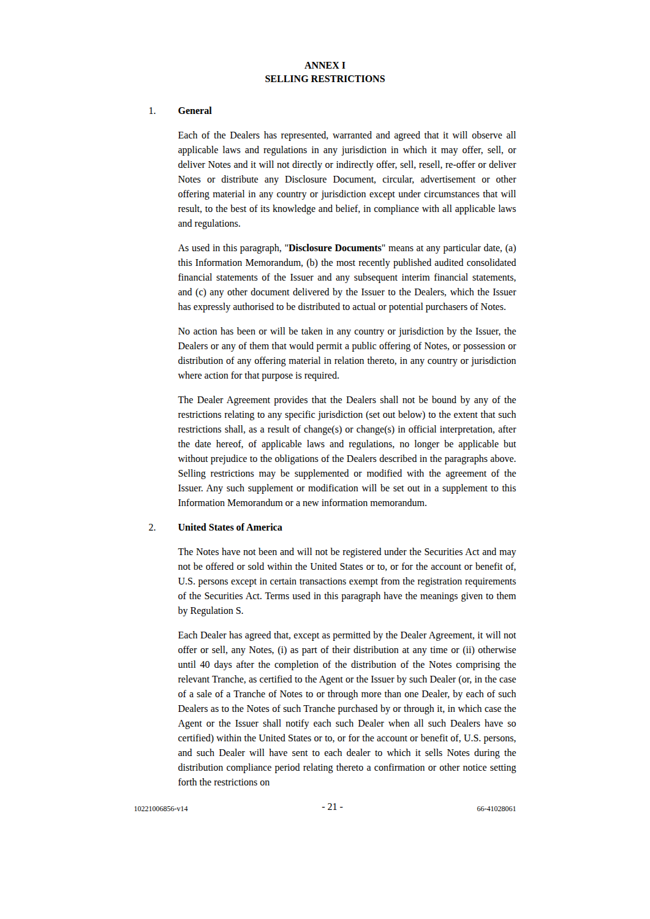ANNEX I
SELLING RESTRICTIONS
1.
General
Each of the Dealers has represented, warranted and agreed that it will observe all applicable laws and regulations in any jurisdiction in which it may offer, sell, or deliver Notes and it will not directly or indirectly offer, sell, resell, re-offer or deliver Notes or distribute any Disclosure Document, circular, advertisement or other offering material in any country or jurisdiction except under circumstances that will result, to the best of its knowledge and belief, in compliance with all applicable laws and regulations.
As used in this paragraph, "Disclosure Documents" means at any particular date, (a) this Information Memorandum, (b) the most recently published audited consolidated financial statements of the Issuer and any subsequent interim financial statements, and (c) any other document delivered by the Issuer to the Dealers, which the Issuer has expressly authorised to be distributed to actual or potential purchasers of Notes.
No action has been or will be taken in any country or jurisdiction by the Issuer, the Dealers or any of them that would permit a public offering of Notes, or possession or distribution of any offering material in relation thereto, in any country or jurisdiction where action for that purpose is required.
The Dealer Agreement provides that the Dealers shall not be bound by any of the restrictions relating to any specific jurisdiction (set out below) to the extent that such restrictions shall, as a result of change(s) or change(s) in official interpretation, after the date hereof, of applicable laws and regulations, no longer be applicable but without prejudice to the obligations of the Dealers described in the paragraphs above. Selling restrictions may be supplemented or modified with the agreement of the Issuer. Any such supplement or modification will be set out in a supplement to this Information Memorandum or a new information memorandum.
2.
United States of America
The Notes have not been and will not be registered under the Securities Act and may not be offered or sold within the United States or to, or for the account or benefit of, U.S. persons except in certain transactions exempt from the registration requirements of the Securities Act. Terms used in this paragraph have the meanings given to them by Regulation S.
Each Dealer has agreed that, except as permitted by the Dealer Agreement, it will not offer or sell, any Notes, (i) as part of their distribution at any time or (ii) otherwise until 40 days after the completion of the distribution of the Notes comprising the relevant Tranche, as certified to the Agent or the Issuer by such Dealer (or, in the case of a sale of a Tranche of Notes to or through more than one Dealer, by each of such Dealers as to the Notes of such Tranche purchased by or through it, in which case the Agent or the Issuer shall notify each such Dealer when all such Dealers have so certified) within the United States or to, or for the account or benefit of, U.S. persons, and such Dealer will have sent to each dealer to which it sells Notes during the distribution compliance period relating thereto a confirmation or other notice setting forth the restrictions on
10221006856-v14
- 21 -
66-41028061